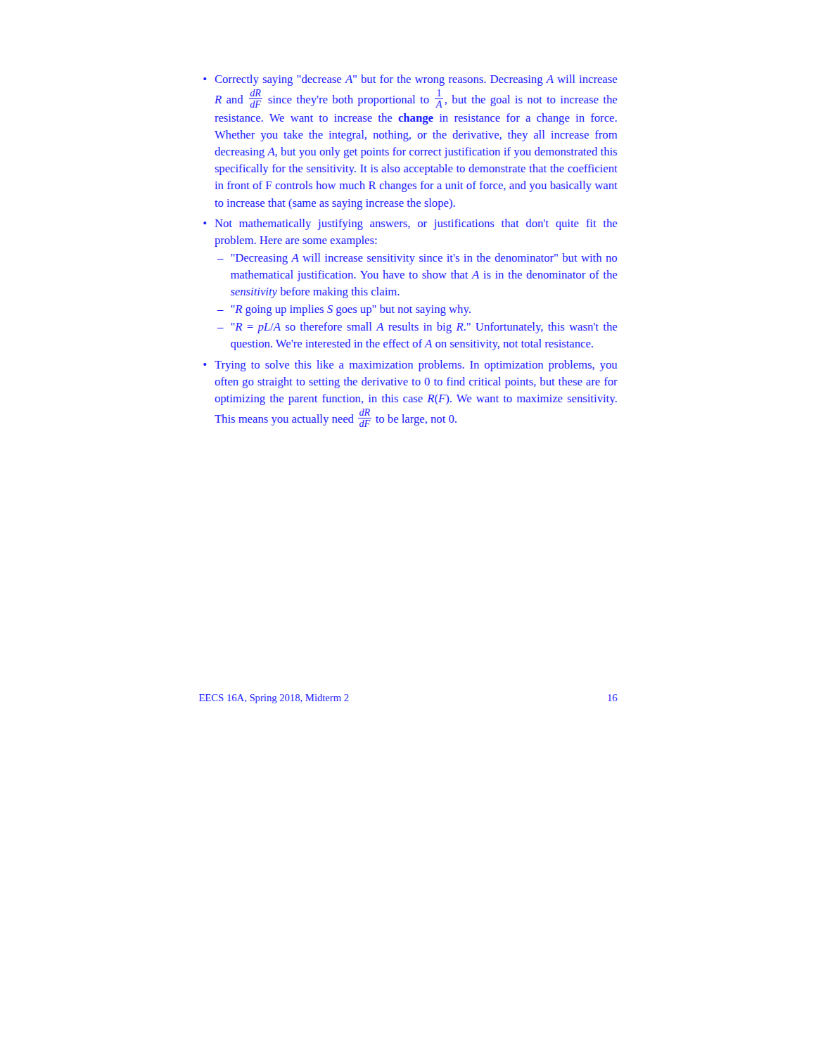Correctly saying "decrease A" but for the wrong reasons. Decreasing A will increase R and dR dF since they're both proportional to 1 A, but the goal is not to increase the resistance. We want to increase the change in resistance for a change in force. Whether you take the integral, nothing, or the derivative, they all increase from decreasing A, but you only get points for correct justification if you demonstrated this specifically for the sensitivity. It is also acceptable to demonstrate that the coefficient in front of F controls how much R changes for a unit of force, and you basically want to increase that (same as saying increase the slope).
Not mathematically justifying answers, or justifications that don't quite fit the problem. Here are some examples:
"Decreasing A will increase sensitivity since it's in the denominator" but with no mathematical justification. You have to show that A is in the denominator of the sensitivity before making this claim.
"R going up implies S goes up" but not saying why.
"R = pL/A so therefore small A results in big R." Unfortunately, this wasn't the question. We're interested in the effect of A on sensitivity, not total resistance.
Trying to solve this like a maximization problems. In optimization problems, you often go straight to setting the derivative to 0 to find critical points, but these are for optimizing the parent function, in this case R(F). We want to maximize sensitivity. This means you actually need dR dF to be large, not 0.
EECS 16A, Spring 2018, Midterm 2 16